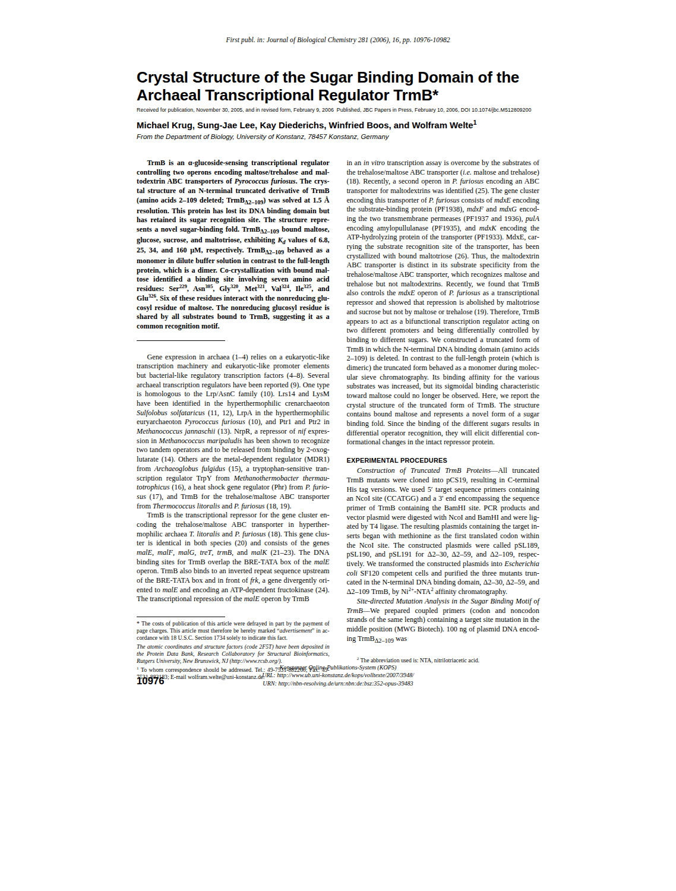First publ. in: Journal of Biological Chemistry 281 (2006), 16, pp. 10976-10982
Crystal Structure of the Sugar Binding Domain of the
Archaeal Transcriptional Regulator TrmB*
Received for publication, November 30, 2005, and in revised form, February 9, 2006 Published, JBC Papers in Press, February 10, 2006, DOI 10.1074/jbc.M512809200
Michael Krug, Sung-Jae Lee, Kay Diederichs, Winfried Boos, and Wolfram Welte1
From the Department of Biology, University of Konstanz, 78457 Konstanz, Germany
TrmB is an α-glucoside-sensing transcriptional regulator controlling two operons encoding maltose/trehalose and maltodextrin ABC transporters of Pyrococcus furiosus. The crystal structure of an N-terminal truncated derivative of TrmB (amino acids 2–109 deleted; TrmBΔ2–109) was solved at 1.5 Å resolution. This protein has lost its DNA binding domain but has retained its sugar recognition site. The structure represents a novel sugar-binding fold. TrmBΔ2–109 bound maltose, glucose, sucrose, and maltotriose, exhibiting Kd values of 6.8, 25, 34, and 160 μ M, respectively. TrmBΔ2–109 behaved as a monomer in dilute buffer solution in contrast to the full-length protein, which is a dimer. Co-crystallization with bound maltose identified a binding site involving seven amino acid residues: Ser229, Asn305, Gly320, Met321, Val324, Ile325, and Glu326. Six of these residues interact with the nonreducing glucosyl residue of maltose. The nonreducing glucosyl residue is shared by all substrates bound to TrmB, suggesting it as a common recognition motif.
Gene expression in archaea (1–4) relies on a eukaryotic-like transcription machinery and eukaryotic-like promoter elements but bacterial-like regulatory transcription factors (4–8). Several archaeal transcription regulators have been reported (9). One type is homologous to the Lrp/AsnC family (10). Lrs14 and LysM have been identified in the hyperthermophilic crenarchaeoton Sulfolobus solfataricus (11, 12), LrpA in the hyperthermophilic euryarchaeoton Pyrococcus furiosus (10), and Ptr1 and Ptr2 in Methanococcus jannaschii (13). NrpR, a repressor of nif expression in Methanococcus maripaludis has been shown to recognize two tandem operators and to be released from binding by 2-oxoglutarate (14). Others are the metal-dependent regulator (MDR1) from Archaeoglobus fulgidus (15), a tryptophan-sensitive transcription regulator TrpY from Methanothermobacter thermautotrophicus (16), a heat shock gene regulator (Phr) from P. furiosus (17), and TrmB for the trehalose/maltose ABC transporter from Thermococcus litoralis and P. furiosus (18, 19).
TrmB is the transcriptional repressor for the gene cluster encoding the trehalose/maltose ABC transporter in hyperthermophilic archaea T. litoralis and P. furiosus (18). This gene cluster is identical in both species (20) and consists of the genes malE, malF, malG, treT, trmB, and malK (21–23). The DNA binding sites for TrmB overlap the BRE-TATA box of the malE operon. TrmB also binds to an inverted repeat sequence upstream of the BRE-TATA box and in front of frk, a gene divergently oriented to malE and encoding an ATP-dependent fructokinase (24). The transcriptional repression of the malE operon by TrmB
* The costs of publication of this article were defrayed in part by the payment of page charges. This article must therefore be hereby marked “advertisement” in accordance with 18 U.S.C. Section 1734 solely to indicate this fact.
The atomic coordinates and structure factors (code 2F5T) have been deposited in the Protein Data Bank, Research Collaboratory for Structural Bioinformatics, Rutgers University, New Brunswick, NJ (http://www.rcsb.org/).
1 To whom correspondence should be addressed. Tel.: 49-7531-882206; Fax: 49-7531-883183; E-mail wolfram.welte@uni-konstanz.de.
in an in vitro transcription assay is overcome by the substrates of the trehalose/maltose ABC transporter (i.e. maltose and trehalose) (18). Recently, a second operon in P. furiosus encoding an ABC transporter for maltodextrins was identified (25). The gene cluster encoding this transporter of P. furiosus consists of mdxE encoding the substrate-binding protein (PF1938), mdxF and mdxG encoding the two transmembrane permeases (PF1937 and 1936), pulA encoding amylopullulanase (PF1935), and mdxK encoding the ATP-hydrolyzing protein of the transporter (PF1933). MdxE, carrying the substrate recognition site of the transporter, has been crystallized with bound maltotriose (26). Thus, the maltodextrin ABC transporter is distinct in its substrate specificity from the trehalose/maltose ABC transporter, which recognizes maltose and trehalose but not maltodextrins. Recently, we found that TrmB also controls the mdxE operon of P. furiosus as a transcriptional repressor and showed that repression is abolished by maltotriose and sucrose but not by maltose or trehalose (19). Therefore, TrmB appears to act as a bifunctional transcription regulator acting on two different promoters and being differentially controlled by binding to different sugars. We constructed a truncated form of TrmB in which the N-terminal DNA binding domain (amino acids 2–109) is deleted. In contrast to the full-length protein (which is dimeric) the truncated form behaved as a monomer during molecular sieve chromatography. Its binding affinity for the various substrates was increased, but its sigmoidal binding characteristic toward maltose could no longer be observed. Here, we report the crystal structure of the truncated form of TrmB. The structure contains bound maltose and represents a novel form of a sugar binding fold. Since the binding of the different sugars results in differential operator recognition, they will elicit differential conformational changes in the intact repressor protein.
EXPERIMENTAL PROCEDURES
Construction of Truncated TrmB Proteins—All truncated TrmB mutants were cloned into pCS19, resulting in C-terminal His tag versions. We used 5′ target sequence primers containing an NcoI site (CCATGG) and a 3′ end encompassing the sequence primer of TrmB containing the BamHI site. PCR products and vector plasmid were digested with NcoI and BamHI and were ligated by T4 ligase. The resulting plasmids containing the target inserts began with methionine as the first translated codon within the NcoI site. The constructed plasmids were called pSL189, pSL190, and pSL191 for Δ2–30, Δ2–59, and Δ2–109, respectively. We transformed the constructed plasmids into Escherichia coli SF120 competent cells and purified the three mutants truncated in the N-terminal DNA binding domain, Δ2–30, Δ2–59, and Δ2–109 TrmB, by Ni2+-NTA2 affinity chromatography.
Site-directed Mutation Analysis in the Sugar Binding Motif of TrmB—We prepared coupled primers (codon and noncodon strands of the same length) containing a target site mutation in the middle position (MWG Biotech). 100 ng of plasmid DNA encoding TrmBΔ2–109 was
2 The abbreviation used is: NTA, nitrilotriacetic acid.
10976
Konstanzer Online-Publikations-System (KOPS)
URL: http://www.ub.uni-konstanz.de/kops/volltexte/2007/3948/
URN: http://nbn-resolving.de/urn:nbn:de:bsz:352-opus-39483